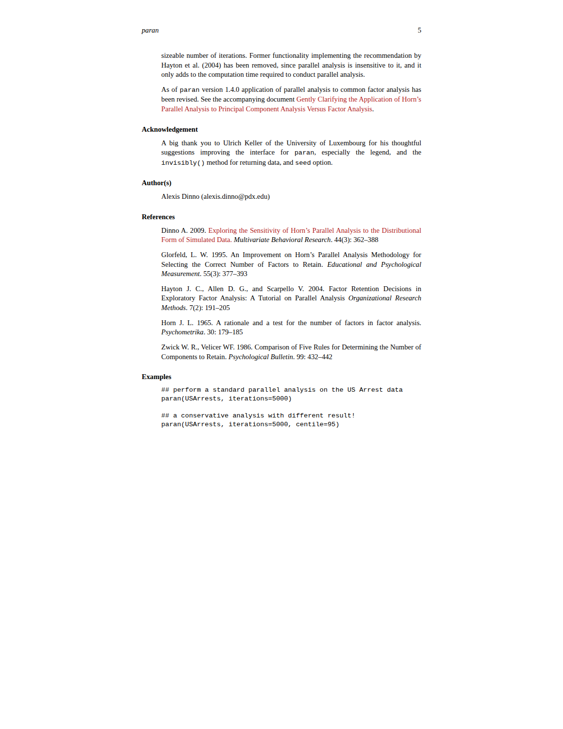paran 5
sizeable number of iterations. Former functionality implementing the recommendation by Hayton et al. (2004) has been removed, since parallel analysis is insensitive to it, and it only adds to the computation time required to conduct parallel analysis.
As of paran version 1.4.0 application of parallel analysis to common factor analysis has been revised. See the accompanying document Gently Clarifying the Application of Horn’s Parallel Analysis to Principal Component Analysis Versus Factor Analysis.
Acknowledgement
A big thank you to Ulrich Keller of the University of Luxembourg for his thoughtful suggestions improving the interface for paran, especially the legend, and the invisibly() method for returning data, and seed option.
Author(s)
Alexis Dinno (alexis.dinno@pdx.edu)
References
Dinno A. 2009. Exploring the Sensitivity of Horn’s Parallel Analysis to the Distributional Form of Simulated Data. Multivariate Behavioral Research. 44(3): 362–388
Glorfeld, L. W. 1995. An Improvement on Horn’s Parallel Analysis Methodology for Selecting the Correct Number of Factors to Retain. Educational and Psychological Measurement. 55(3): 377–393
Hayton J. C., Allen D. G., and Scarpello V. 2004. Factor Retention Decisions in Exploratory Factor Analysis: A Tutorial on Parallel Analysis Organizational Research Methods. 7(2): 191–205
Horn J. L. 1965. A rationale and a test for the number of factors in factor analysis. Psychometrika. 30: 179–185
Zwick W. R., Velicer WF. 1986. Comparison of Five Rules for Determining the Number of Components to Retain. Psychological Bulletin. 99: 432–442
Examples
## perform a standard parallel analysis on the US Arrest data
paran(USArrests, iterations=5000)

## a conservative analysis with different result!
paran(USArrests, iterations=5000, centile=95)